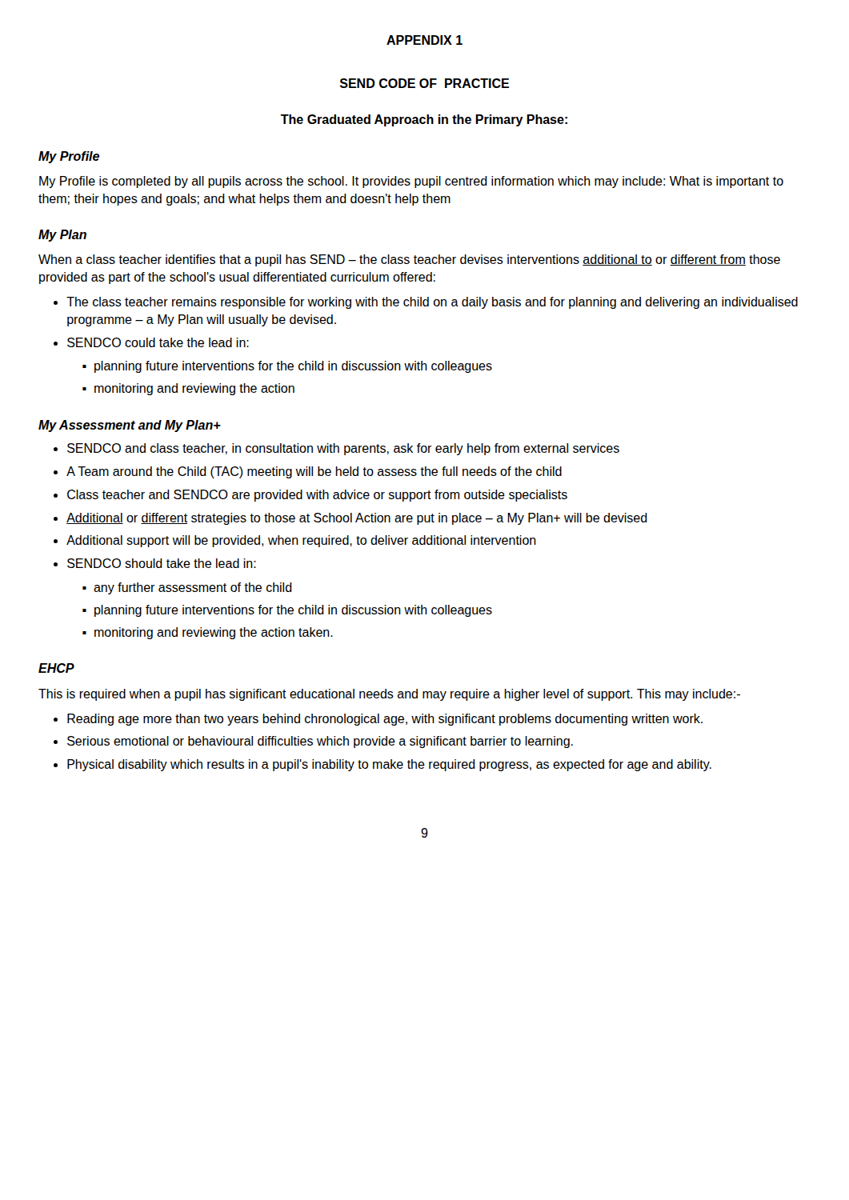APPENDIX 1
SEND CODE OF PRACTICE
The Graduated Approach in the Primary Phase:
My Profile
My Profile is completed by all pupils across the school. It provides pupil centred information which may include: What is important to them; their hopes and goals; and what helps them and doesn't help them
My Plan
When a class teacher identifies that a pupil has SEND – the class teacher devises interventions additional to or different from those provided as part of the school's usual differentiated curriculum offered:
The class teacher remains responsible for working with the child on a daily basis and for planning and delivering an individualised programme – a My Plan will usually be devised.
SENDCO could take the lead in:
planning future interventions for the child in discussion with colleagues
monitoring and reviewing the action
My Assessment and My Plan+
SENDCO and class teacher, in consultation with parents, ask for early help from external services
A Team around the Child (TAC) meeting will be held to assess the full needs of the child
Class teacher and SENDCO are provided with advice or support from outside specialists
Additional or different strategies to those at School Action are put in place – a My Plan+ will be devised
Additional support will be provided, when required, to deliver additional intervention
SENDCO should take the lead in:
any further assessment of the child
planning future interventions for the child in discussion with colleagues
monitoring and reviewing the action taken.
EHCP
This is required when a pupil has significant educational needs and may require a higher level of support. This may include:-
Reading age more than two years behind chronological age, with significant problems documenting written work.
Serious emotional or behavioural difficulties which provide a significant barrier to learning.
Physical disability which results in a pupil's inability to make the required progress, as expected for age and ability.
9